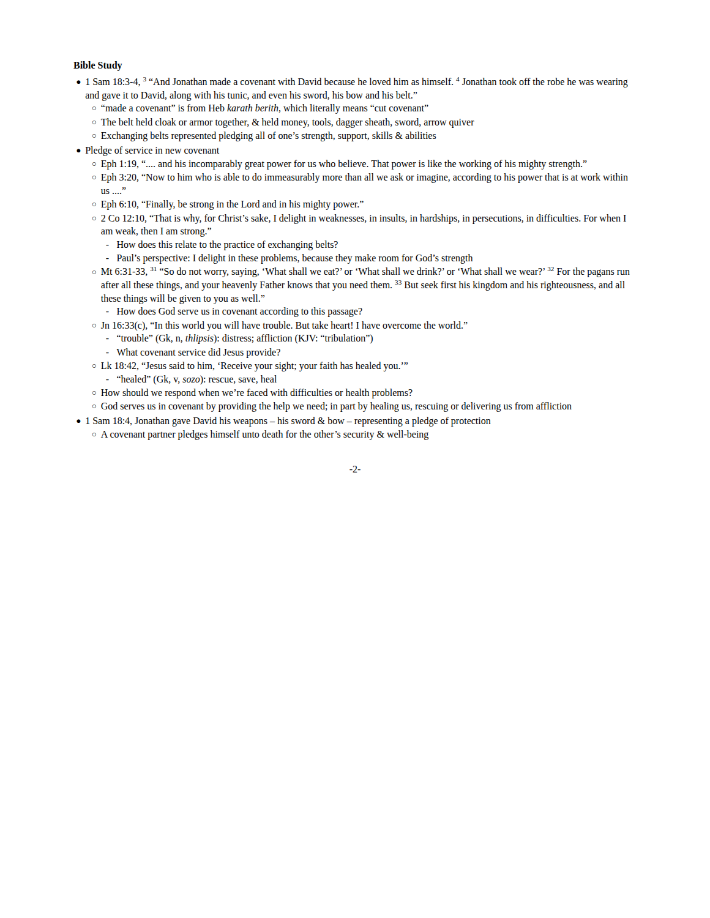Bible Study
1 Sam 18:3-4, 3 “And Jonathan made a covenant with David because he loved him as himself. 4 Jonathan took off the robe he was wearing and gave it to David, along with his tunic, and even his sword, his bow and his belt.”
“made a covenant” is from Heb karath berith, which literally means “cut covenant”
The belt held cloak or armor together, & held money, tools, dagger sheath, sword, arrow quiver
Exchanging belts represented pledging all of one’s strength, support, skills & abilities
Pledge of service in new covenant
Eph 1:19, “.... and his incomparably great power for us who believe. That power is like the working of his mighty strength.”
Eph 3:20, “Now to him who is able to do immeasurably more than all we ask or imagine, according to his power that is at work within us ....”
Eph 6:10, “Finally, be strong in the Lord and in his mighty power.”
2 Co 12:10, “That is why, for Christ’s sake, I delight in weaknesses, in insults, in hardships, in persecutions, in difficulties. For when I am weak, then I am strong.”
How does this relate to the practice of exchanging belts?
Paul’s perspective: I delight in these problems, because they make room for God’s strength
Mt 6:31-33, 31 “So do not worry, saying, ‘What shall we eat?’ or ‘What shall we drink?’ or ‘What shall we wear?’ 32 For the pagans run after all these things, and your heavenly Father knows that you need them. 33 But seek first his kingdom and his righteousness, and all these things will be given to you as well.”
How does God serve us in covenant according to this passage?
Jn 16:33(c), “In this world you will have trouble. But take heart! I have overcome the world.”
“trouble” (Gk, n, thlipsis): distress; affliction (KJV: “tribulation”)
What covenant service did Jesus provide?
Lk 18:42, “Jesus said to him, ‘Receive your sight; your faith has healed you.’”
“healed” (Gk, v, sozo): rescue, save, heal
How should we respond when we’re faced with difficulties or health problems?
God serves us in covenant by providing the help we need; in part by healing us, rescuing or delivering us from affliction
1 Sam 18:4, Jonathan gave David his weapons – his sword & bow – representing a pledge of protection
A covenant partner pledges himself unto death for the other’s security & well-being
-2-